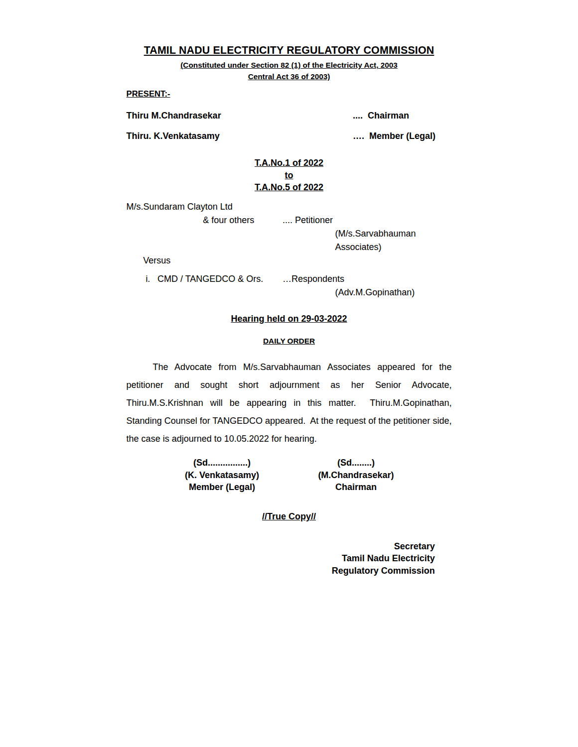TAMIL NADU ELECTRICITY REGULATORY COMMISSION
(Constituted under Section 82 (1) of the Electricity Act, 2003
Central Act 36 of 2003)
PRESENT:-
| Thiru M.Chandrasekar | .... Chairman |
| Thiru. K.Venkatasamy | …. Member (Legal) |
T.A.No.1 of 2022
to
T.A.No.5 of 2022
| M/s.Sundaram Clayton Ltd | |
| & four others | .... Petitioner |
| | (M/s.Sarvabhauman Associates) |
| Versus | |
| CMD / TANGEDCO & Ors. | …Respondents |
| | (Adv.M.Gopinathan) |
Hearing held on 29-03-2022
DAILY ORDER
The Advocate from M/s.Sarvabhauman Associates appeared for the petitioner and sought short adjournment as her Senior Advocate, Thiru.M.S.Krishnan will be appearing in this matter. Thiru.M.Gopinathan, Standing Counsel for TANGEDCO appeared. At the request of the petitioner side, the case is adjourned to 10.05.2022 for hearing.
| (Sd................) | (Sd........) |
| (K. Venkatasamy) | (M.Chandrasekar) |
| Member (Legal) | Chairman |
//True Copy//
Secretary
Tamil Nadu Electricity
Regulatory Commission